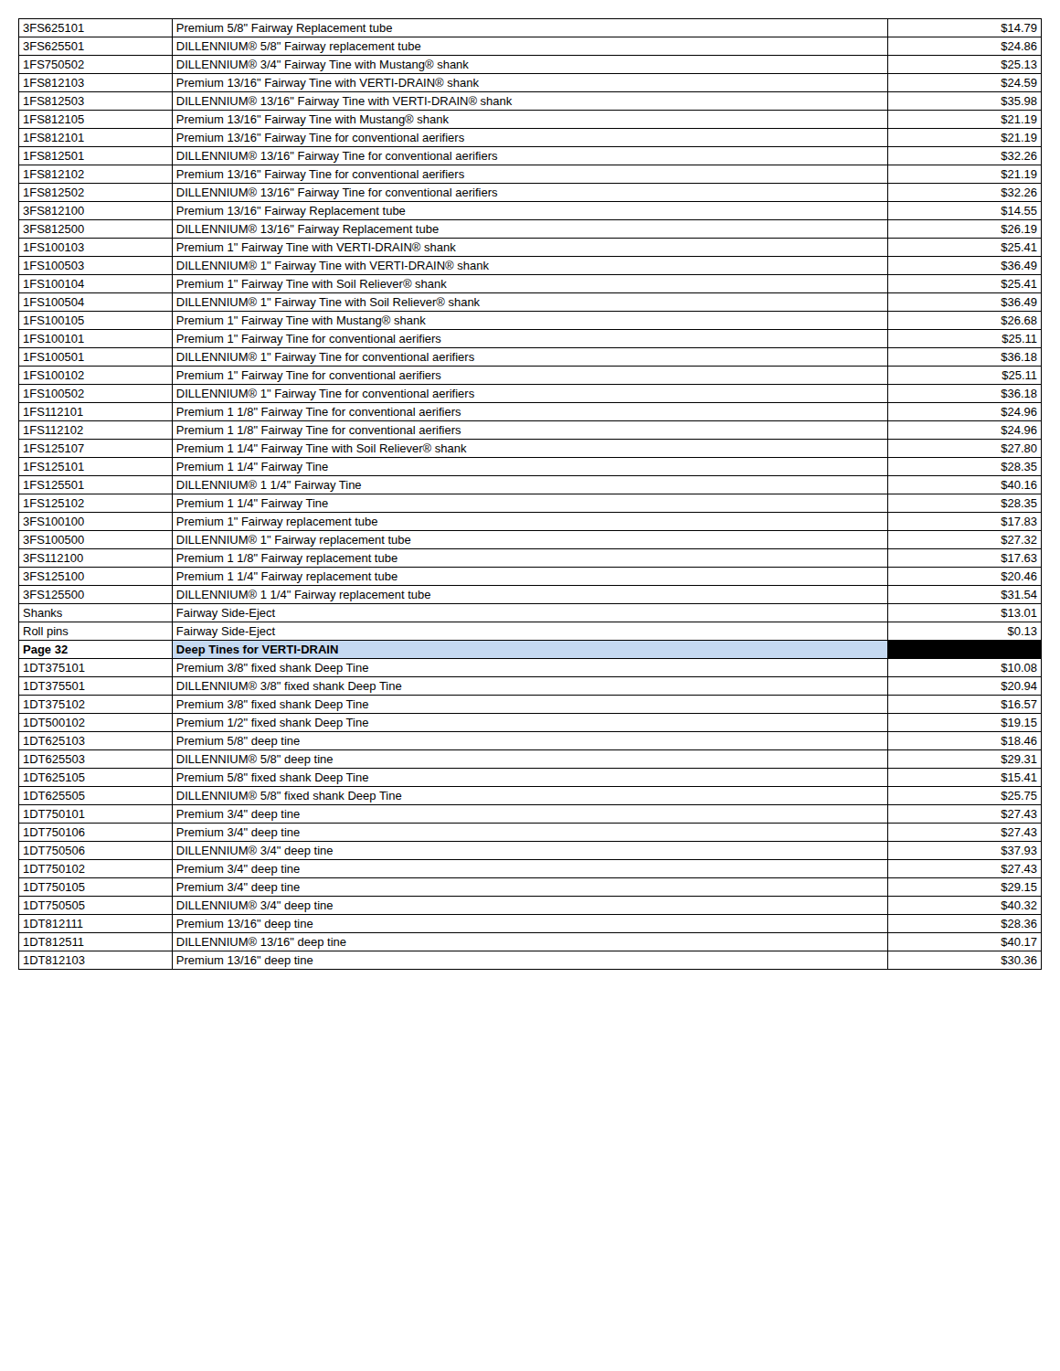| 3FS625101 | Premium 5/8" Fairway Replacement tube | $14.79 |
| 3FS625501 | DILLENNIUM® 5/8" Fairway replacement tube | $24.86 |
| 1FS750502 | DILLENNIUM® 3/4" Fairway Tine with Mustang® shank | $25.13 |
| 1FS812103 | Premium 13/16" Fairway Tine with VERTI-DRAIN® shank | $24.59 |
| 1FS812503 | DILLENNIUM® 13/16" Fairway Tine with VERTI-DRAIN® shank | $35.98 |
| 1FS812105 | Premium 13/16" Fairway Tine with Mustang® shank | $21.19 |
| 1FS812101 | Premium 13/16" Fairway Tine for conventional aerifiers | $21.19 |
| 1FS812501 | DILLENNIUM® 13/16" Fairway Tine for conventional aerifiers | $32.26 |
| 1FS812102 | Premium 13/16" Fairway Tine for conventional aerifiers | $21.19 |
| 1FS812502 | DILLENNIUM® 13/16" Fairway Tine for conventional aerifiers | $32.26 |
| 3FS812100 | Premium 13/16" Fairway Replacement tube | $14.55 |
| 3FS812500 | DILLENNIUM® 13/16" Fairway Replacement tube | $26.19 |
| 1FS100103 | Premium 1" Fairway Tine with VERTI-DRAIN® shank | $25.41 |
| 1FS100503 | DILLENNIUM® 1" Fairway Tine with VERTI-DRAIN® shank | $36.49 |
| 1FS100104 | Premium 1" Fairway Tine with Soil Reliever® shank | $25.41 |
| 1FS100504 | DILLENNIUM® 1" Fairway Tine with Soil Reliever® shank | $36.49 |
| 1FS100105 | Premium 1" Fairway Tine with Mustang® shank | $26.68 |
| 1FS100101 | Premium 1" Fairway Tine for conventional aerifiers | $25.11 |
| 1FS100501 | DILLENNIUM® 1" Fairway Tine for conventional aerifiers | $36.18 |
| 1FS100102 | Premium 1" Fairway Tine for conventional aerifiers | $25.11 |
| 1FS100502 | DILLENNIUM® 1" Fairway Tine for conventional aerifiers | $36.18 |
| 1FS112101 | Premium 1 1/8" Fairway Tine for conventional aerifiers | $24.96 |
| 1FS112102 | Premium 1 1/8" Fairway Tine for conventional aerifiers | $24.96 |
| 1FS125107 | Premium 1 1/4" Fairway Tine with Soil Reliever® shank | $27.80 |
| 1FS125101 | Premium 1 1/4" Fairway Tine | $28.35 |
| 1FS125501 | DILLENNIUM® 1 1/4" Fairway Tine | $40.16 |
| 1FS125102 | Premium 1 1/4" Fairway Tine | $28.35 |
| 3FS100100 | Premium 1" Fairway replacement tube | $17.83 |
| 3FS100500 | DILLENNIUM® 1" Fairway replacement tube | $27.32 |
| 3FS112100 | Premium 1 1/8" Fairway replacement tube | $17.63 |
| 3FS125100 | Premium 1 1/4" Fairway replacement tube | $20.46 |
| 3FS125500 | DILLENNIUM® 1 1/4" Fairway replacement tube | $31.54 |
| Shanks | Fairway Side-Eject | $13.01 |
| Roll pins | Fairway Side-Eject | $0.13 |
| Page 32 | Deep Tines for VERTI-DRAIN | |
| 1DT375101 | Premium 3/8" fixed shank Deep Tine | $10.08 |
| 1DT375501 | DILLENNIUM® 3/8" fixed shank Deep Tine | $20.94 |
| 1DT375102 | Premium 3/8" fixed shank Deep Tine | $16.57 |
| 1DT500102 | Premium 1/2" fixed shank Deep Tine | $19.15 |
| 1DT625103 | Premium 5/8" deep tine | $18.46 |
| 1DT625503 | DILLENNIUM® 5/8" deep tine | $29.31 |
| 1DT625105 | Premium 5/8" fixed shank Deep Tine | $15.41 |
| 1DT625505 | DILLENNIUM® 5/8" fixed shank Deep Tine | $25.75 |
| 1DT750101 | Premium 3/4" deep tine | $27.43 |
| 1DT750106 | Premium 3/4" deep tine | $27.43 |
| 1DT750506 | DILLENNIUM® 3/4" deep tine | $37.93 |
| 1DT750102 | Premium 3/4" deep tine | $27.43 |
| 1DT750105 | Premium 3/4" deep tine | $29.15 |
| 1DT750505 | DILLENNIUM® 3/4" deep tine | $40.32 |
| 1DT812111 | Premium 13/16" deep tine | $28.36 |
| 1DT812511 | DILLENNIUM® 13/16" deep tine | $40.17 |
| 1DT812103 | Premium 13/16" deep tine | $30.36 |